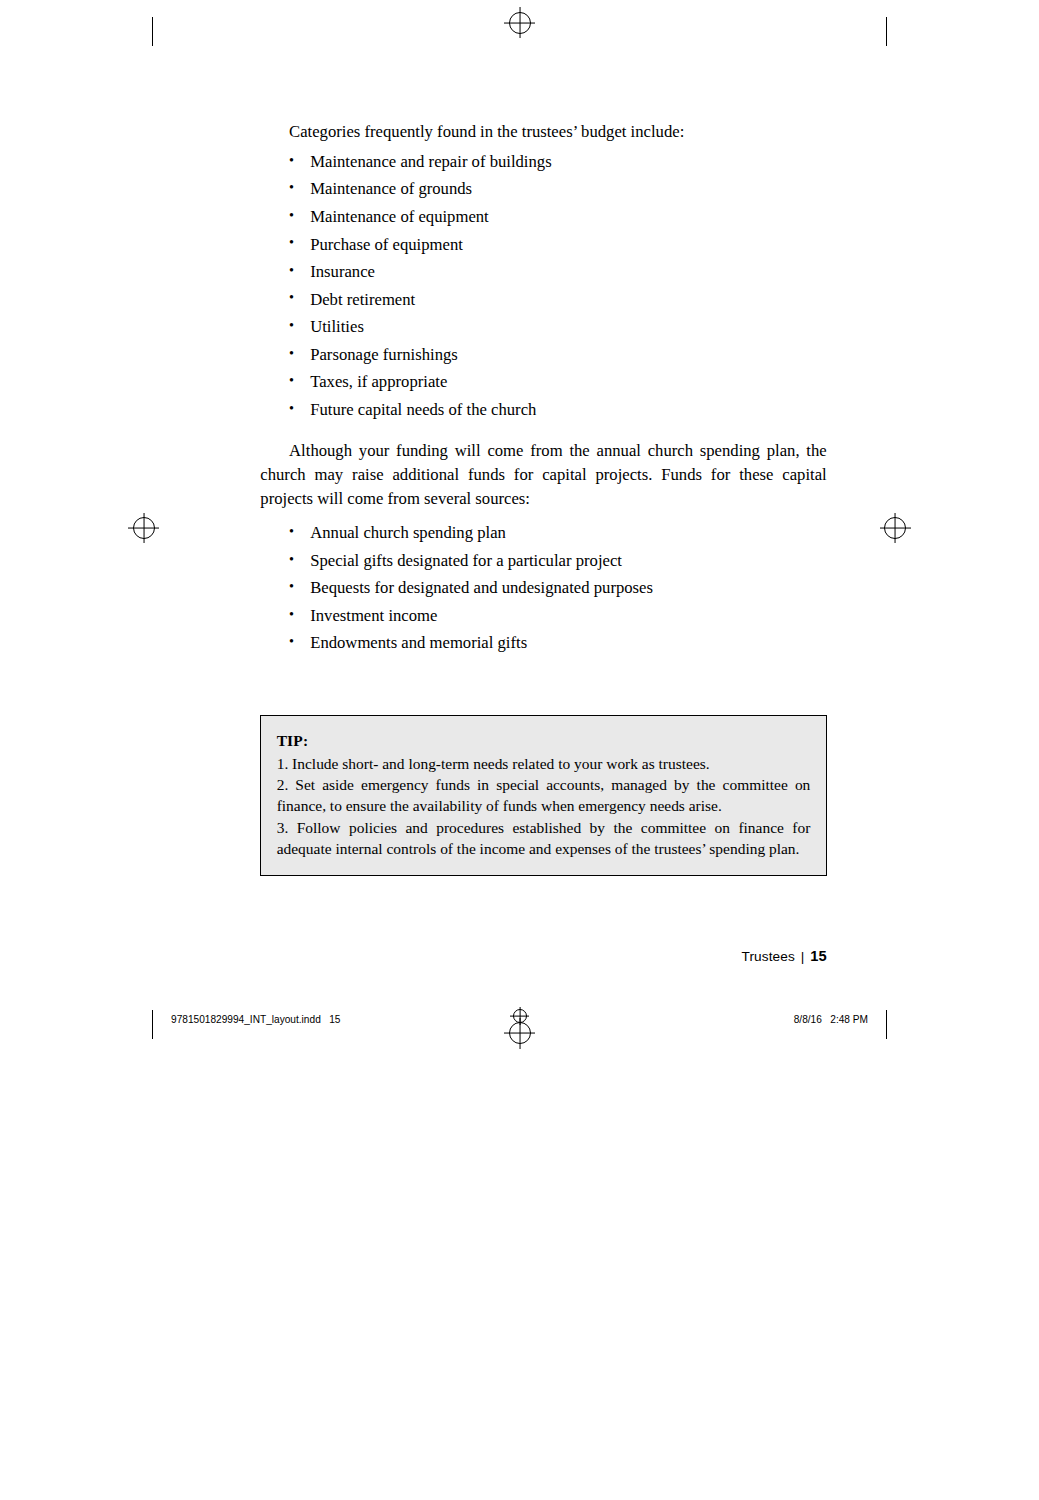Categories frequently found in the trustees’ budget include:
Maintenance and repair of buildings
Maintenance of grounds
Maintenance of equipment
Purchase of equipment
Insurance
Debt retirement
Utilities
Parsonage furnishings
Taxes, if appropriate
Future capital needs of the church
Although your funding will come from the annual church spending plan, the church may raise additional funds for capital projects. Funds for these capital projects will come from several sources:
Annual church spending plan
Special gifts designated for a particular project
Bequests for designated and undesignated purposes
Investment income
Endowments and memorial gifts
TIP:
1. Include short- and long-term needs related to your work as trustees.
2. Set aside emergency funds in special accounts, managed by the committee on finance, to ensure the availability of funds when emergency needs arise.
3. Follow policies and procedures established by the committee on finance for adequate internal controls of the income and expenses of the trustees’ spending plan.
Trustees|15
9781501829994_INT_layout.indd 15 8/8/16 2:48 PM